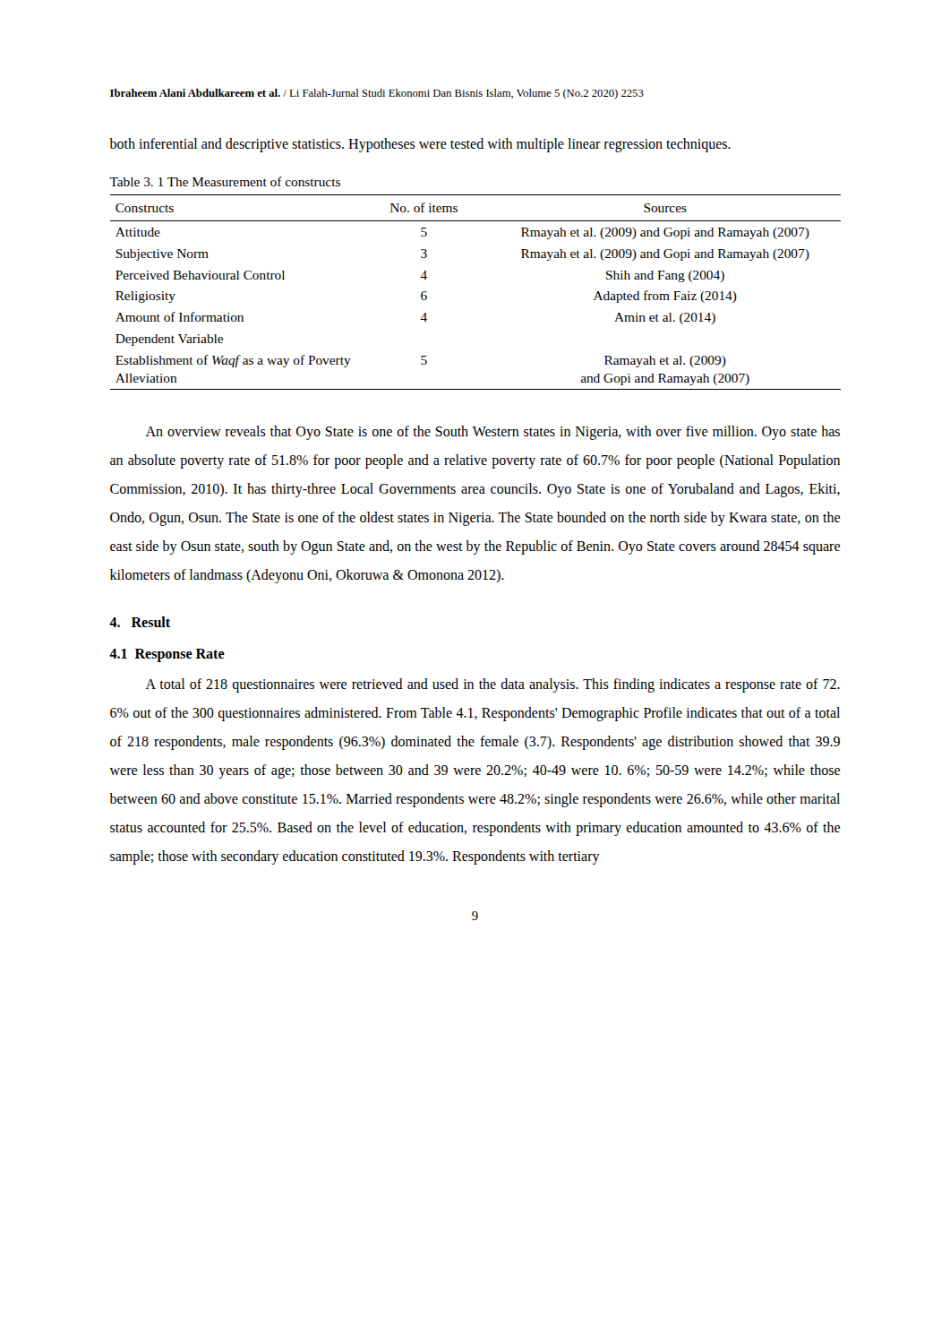Ibraheem Alani Abdulkareem et al. / Li Falah-Jurnal Studi Ekonomi Dan Bisnis Islam, Volume 5 (No.2 2020) 2253
both inferential and descriptive statistics. Hypotheses were tested with multiple linear regression techniques.
Table 3. 1 The Measurement of constructs
| Constructs | No. of items | Sources |
| --- | --- | --- |
| Attitude | 5 | Rmayah et al. (2009) and Gopi and Ramayah (2007) |
| Subjective Norm | 3 | Rmayah et al. (2009) and Gopi and Ramayah (2007) |
| Perceived Behavioural Control | 4 | Shih and Fang (2004) |
| Religiosity | 6 | Adapted from Faiz (2014) |
| Amount of Information | 4 | Amin et al. (2014) |
| Dependent Variable | | |
| Establishment of Waqf as a way of Poverty Alleviation | 5 | Ramayah et al. (2009) and Gopi and Ramayah (2007) |
An overview reveals that Oyo State is one of the South Western states in Nigeria, with over five million. Oyo state has an absolute poverty rate of 51.8% for poor people and a relative poverty rate of 60.7% for poor people (National Population Commission, 2010). It has thirty-three Local Governments area councils. Oyo State is one of Yorubaland and Lagos, Ekiti, Ondo, Ogun, Osun. The State is one of the oldest states in Nigeria. The State bounded on the north side by Kwara state, on the east side by Osun state, south by Ogun State and, on the west by the Republic of Benin. Oyo State covers around 28454 square kilometers of landmass (Adeyonu Oni, Okoruwa & Omonona 2012).
4. Result
4.1 Response Rate
A total of 218 questionnaires were retrieved and used in the data analysis. This finding indicates a response rate of 72. 6% out of the 300 questionnaires administered. From Table 4.1, Respondents' Demographic Profile indicates that out of a total of 218 respondents, male respondents (96.3%) dominated the female (3.7). Respondents' age distribution showed that 39.9 were less than 30 years of age; those between 30 and 39 were 20.2%; 40-49 were 10. 6%; 50-59 were 14.2%; while those between 60 and above constitute 15.1%. Married respondents were 48.2%; single respondents were 26.6%, while other marital status accounted for 25.5%. Based on the level of education, respondents with primary education amounted to 43.6% of the sample; those with secondary education constituted 19.3%. Respondents with tertiary
9